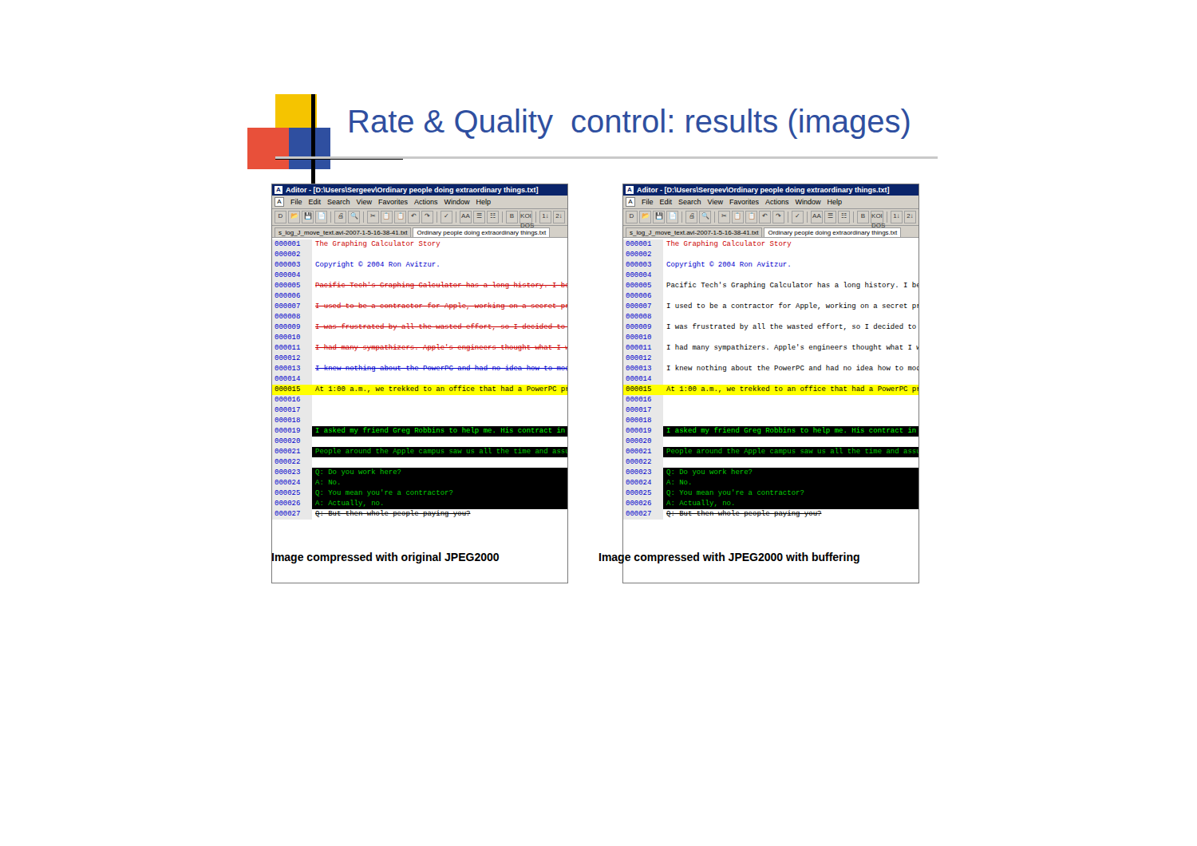Rate & Quality control: results (images)
A Aditor - [D:\Users\Sergeev\Ordinary people doing extraordinary things.txt]
A File Edit Search View Favorites Actions Window Help
D📂💾📄 🖨🔍 ✂📋📋↶↷ ✓ AA☰☷ BKOI
DOS 1↓2↓
s_log_J_move_text.avi-2007-1-5-16-38-41.txt Ordinary people doing extraordinary things.txt
000001 The Graphing Calculator Story
000002
000003 Copyright © 2004 Ron Avitzur.
000004
000005 Pacific Tech's Graphing Calculator has a long history. I began
000006
000007 I used to be a contractor for Apple, working on a secret project
000008
000009 I was frustrated by all the wasted effort, so I decided to uncan
000010
000011 I had many sympathizers. Apple's engineers thought what I was do
000012
000013 I knew nothing about the PowerPC and had no idea how to modify
000014
000015 At 1:00 a.m., we trekked to an office that had a PowerPC prototy
000016
000017
000018
000019 I asked my friend Greg Robbins to help me. His contract in anoth
000020
000021 People around the Apple campus saw us all the time and assumed
000022
000023 Q: Do you work here?
000024 A: No.
000025 Q: You mean you're a contractor?
000026 A: Actually, no.
000027 Q: But then whole people paying you?
A Aditor - [D:\Users\Sergeev\Ordinary people doing extraordinary things.txt]
A File Edit Search View Favorites Actions Window Help
D📂💾📄 🖨🔍 ✂📋📋↶↷ ✓ AA☰☷ BKOI
DOS 1↓2↓
s_log_J_move_text.avi-2007-1-5-16-38-41.txt Ordinary people doing extraordinary things.txt
000001 The Graphing Calculator Story
000002
000003 Copyright © 2004 Ron Avitzur.
000004
000005 Pacific Tech's Graphing Calculator has a long history. I began
000006
000007 I used to be a contractor for Apple, working on a secret project
000008
000009 I was frustrated by all the wasted effort, so I decided to uncan
000010
000011 I had many sympathizers. Apple's engineers thought what I was do
000012
000013 I knew nothing about the PowerPC and had no idea how to modify
000014
000015 At 1:00 a.m., we trekked to an office that had a PowerPC prototy
000016
000017
000018
000019 I asked my friend Greg Robbins to help me. His contract in anoth
000020
000021 People around the Apple campus saw us all the time and assumed
000022
000023 Q: Do you work here?
000024 A: No.
000025 Q: You mean you're a contractor?
000026 A: Actually, no.
000027 Q: But then whole people paying you?
Image compressed with original JPEG2000
Image compressed with JPEG2000 with buffering